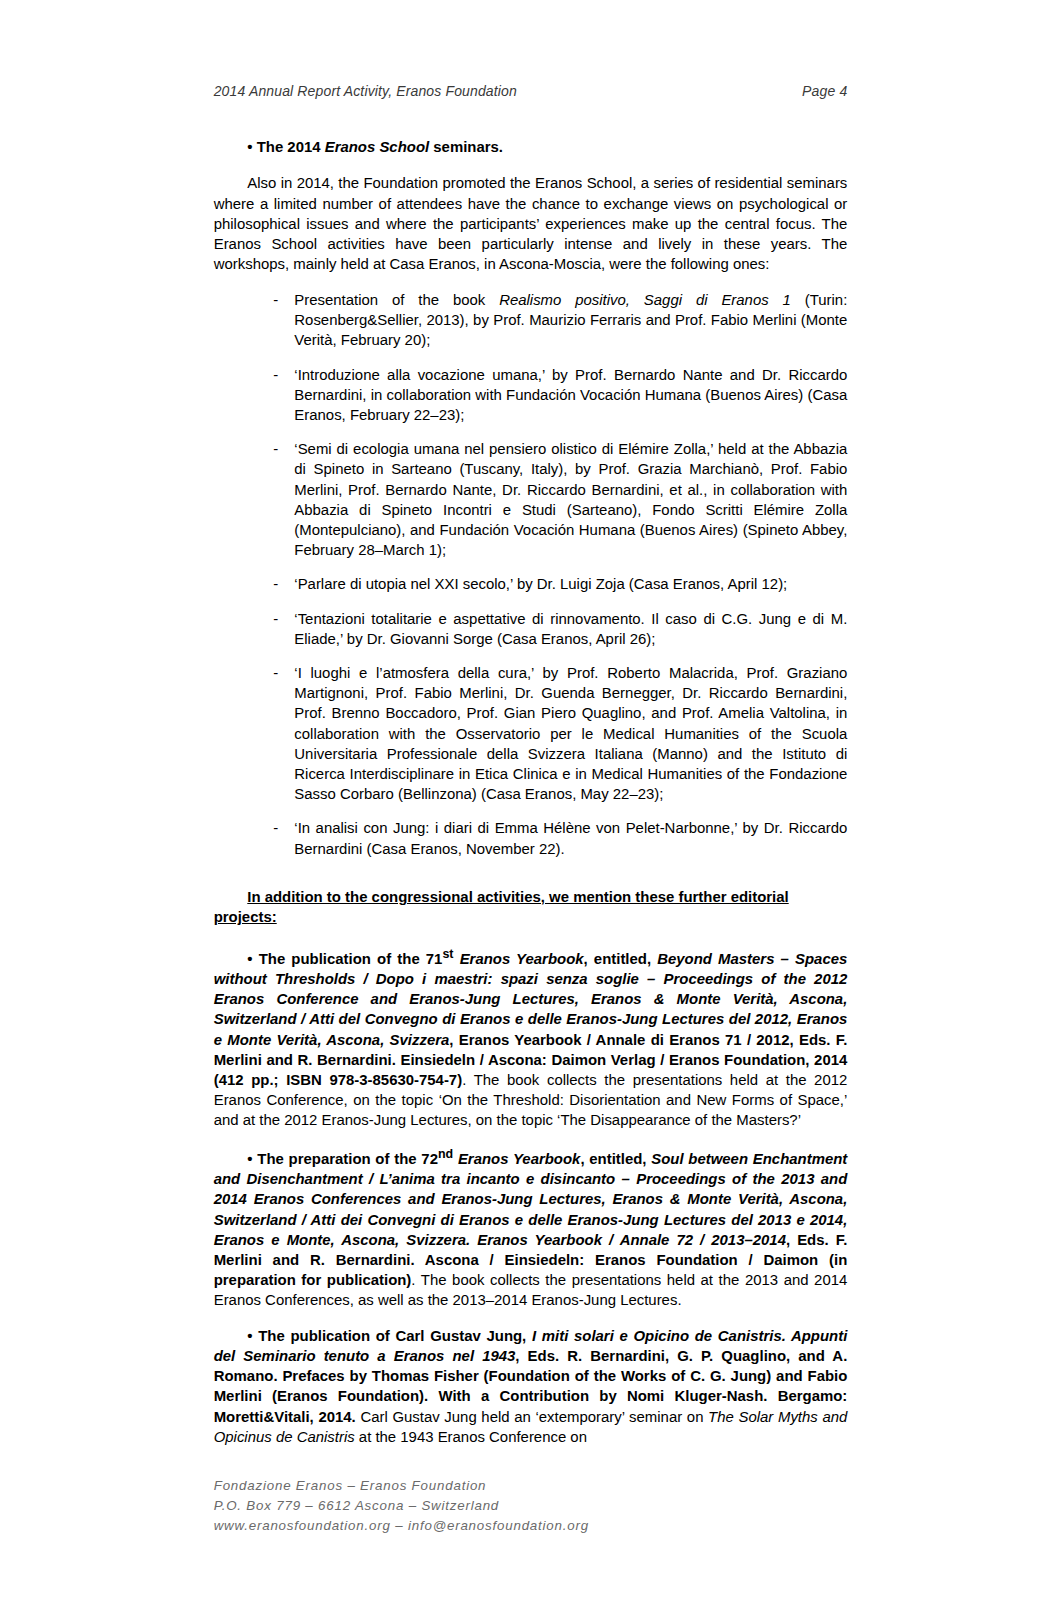2014 Annual Report Activity, Eranos Foundation
Page 4
• The 2014 Eranos School seminars.
Also in 2014, the Foundation promoted the Eranos School, a series of residential seminars where a limited number of attendees have the chance to exchange views on psychological or philosophical issues and where the participants’ experiences make up the central focus. The Eranos School activities have been particularly intense and lively in these years. The workshops, mainly held at Casa Eranos, in Ascona-Moscia, were the following ones:
Presentation of the book Realismo positivo, Saggi di Eranos 1 (Turin: Rosenberg&Sellier, 2013), by Prof. Maurizio Ferraris and Prof. Fabio Merlini (Monte Verità, February 20);
‘Introduzione alla vocazione umana,’ by Prof. Bernardo Nante and Dr. Riccardo Bernardini, in collaboration with Fundación Vocación Humana (Buenos Aires) (Casa Eranos, February 22–23);
‘Semi di ecologia umana nel pensiero olistico di Elémire Zolla,’ held at the Abbazia di Spineto in Sarteano (Tuscany, Italy), by Prof. Grazia Marchianò, Prof. Fabio Merlini, Prof. Bernardo Nante, Dr. Riccardo Bernardini, et al., in collaboration with Abbazia di Spineto Incontri e Studi (Sarteano), Fondo Scritti Elémire Zolla (Montepulciano), and Fundación Vocación Humana (Buenos Aires) (Spineto Abbey, February 28–March 1);
‘Parlare di utopia nel XXI secolo,’ by Dr. Luigi Zoja (Casa Eranos, April 12);
‘Tentazioni totalitarie e aspettative di rinnovamento. Il caso di C.G. Jung e di M. Eliade,’ by Dr. Giovanni Sorge (Casa Eranos, April 26);
‘I luoghi e l’atmosfera della cura,’ by Prof. Roberto Malacrida, Prof. Graziano Martignoni, Prof. Fabio Merlini, Dr. Guenda Bernegger, Dr. Riccardo Bernardini, Prof. Brenno Boccadoro, Prof. Gian Piero Quaglino, and Prof. Amelia Valtolina, in collaboration with the Osservatorio per le Medical Humanities of the Scuola Universitaria Professionale della Svizzera Italiana (Manno) and the Istituto di Ricerca Interdisciplinare in Etica Clinica e in Medical Humanities of the Fondazione Sasso Corbaro (Bellinzona) (Casa Eranos, May 22–23);
‘In analisi con Jung: i diari di Emma Hélène von Pelet-Narbonne,’ by Dr. Riccardo Bernardini (Casa Eranos, November 22).
In addition to the congressional activities, we mention these further editorial projects:
• The publication of the 71st Eranos Yearbook, entitled, Beyond Masters – Spaces without Thresholds / Dopo i maestri: spazi senza soglie – Proceedings of the 2012 Eranos Conference and Eranos-Jung Lectures, Eranos & Monte Verità, Ascona, Switzerland / Atti del Convegno di Eranos e delle Eranos-Jung Lectures del 2012, Eranos e Monte Verità, Ascona, Svizzera, Eranos Yearbook / Annale di Eranos 71 / 2012, Eds. F. Merlini and R. Bernardini. Einsiedeln / Ascona: Daimon Verlag / Eranos Foundation, 2014 (412 pp.; ISBN 978-3-85630-754-7). The book collects the presentations held at the 2012 Eranos Conference, on the topic ‘On the Threshold: Disorientation and New Forms of Space,’ and at the 2012 Eranos-Jung Lectures, on the topic ‘The Disappearance of the Masters?’
• The preparation of the 72nd Eranos Yearbook, entitled, Soul between Enchantment and Disenchantment / L’anima tra incanto e disincanto – Proceedings of the 2013 and 2014 Eranos Conferences and Eranos-Jung Lectures, Eranos & Monte Verità, Ascona, Switzerland / Atti dei Convegni di Eranos e delle Eranos-Jung Lectures del 2013 e 2014, Eranos e Monte, Ascona, Svizzera. Eranos Yearbook / Annale 72 / 2013–2014, Eds. F. Merlini and R. Bernardini. Ascona / Einsiedeln: Eranos Foundation / Daimon (in preparation for publication). The book collects the presentations held at the 2013 and 2014 Eranos Conferences, as well as the 2013–2014 Eranos-Jung Lectures.
• The publication of Carl Gustav Jung, I miti solari e Opicino de Canistris. Appunti del Seminario tenuto a Eranos nel 1943, Eds. R. Bernardini, G. P. Quaglino, and A. Romano. Prefaces by Thomas Fisher (Foundation of the Works of C. G. Jung) and Fabio Merlini (Eranos Foundation). With a Contribution by Nomi Kluger-Nash. Bergamo: Moretti&Vitali, 2014. Carl Gustav Jung held an ‘extemporary’ seminar on The Solar Myths and Opicinus de Canistris at the 1943 Eranos Conference on
Fondazione Eranos – Eranos Foundation
P.O. Box 779 – 6612 Ascona – Switzerland
www.eranosfoundation.org – info@eranosfoundation.org